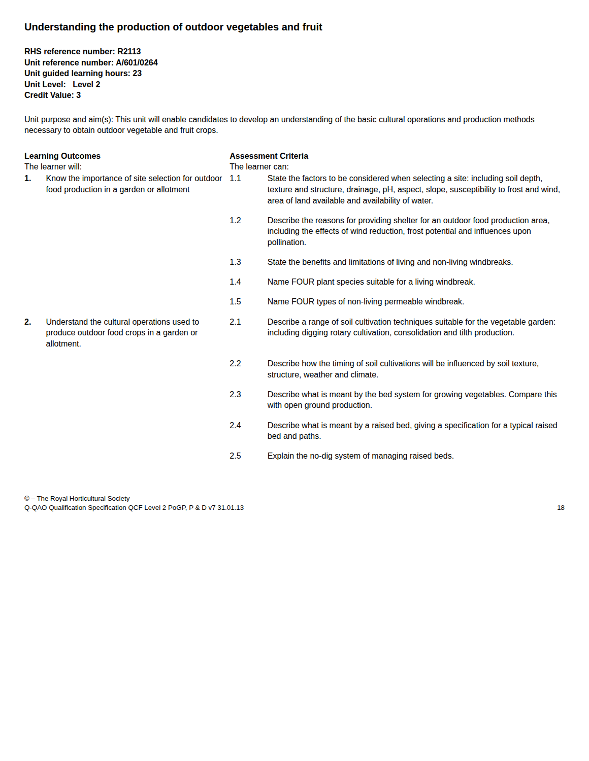Understanding the production of outdoor vegetables and fruit
RHS reference number: R2113
Unit reference number: A/601/0264
Unit guided learning hours: 23
Unit Level: Level 2
Credit Value: 3
Unit purpose and aim(s): This unit will enable candidates to develop an understanding of the basic cultural operations and production methods necessary to obtain outdoor vegetable and fruit crops.
| Learning Outcomes The learner will: | Assessment Criteria The learner can: |
| --- | --- |
| 1. | Know the importance of site selection for outdoor food production in a garden or allotment | 1.1 | State the factors to be considered when selecting a site: including soil depth, texture and structure, drainage, pH, aspect, slope, susceptibility to frost and wind, area of land available and availability of water. |
| | | 1.2 | Describe the reasons for providing shelter for an outdoor food production area, including the effects of wind reduction, frost potential and influences upon pollination. |
| | | 1.3 | State the benefits and limitations of living and non-living windbreaks. |
| | | 1.4 | Name FOUR plant species suitable for a living windbreak. |
| | | 1.5 | Name FOUR types of non-living permeable windbreak. |
| 2. | Understand the cultural operations used to produce outdoor food crops in a garden or allotment. | 2.1 | Describe a range of soil cultivation techniques suitable for the vegetable garden: including digging rotary cultivation, consolidation and tilth production. |
| | | 2.2 | Describe how the timing of soil cultivations will be influenced by soil texture, structure, weather and climate. |
| | | 2.3 | Describe what is meant by the bed system for growing vegetables. Compare this with open ground production. |
| | | 2.4 | Describe what is meant by a raised bed, giving a specification for a typical raised bed and paths. |
| | | 2.5 | Explain the no-dig system of managing raised beds. |
© – The Royal Horticultural Society
Q-QAO Qualification Specification QCF Level 2 PoGP, P & D v7 31.01.13 18